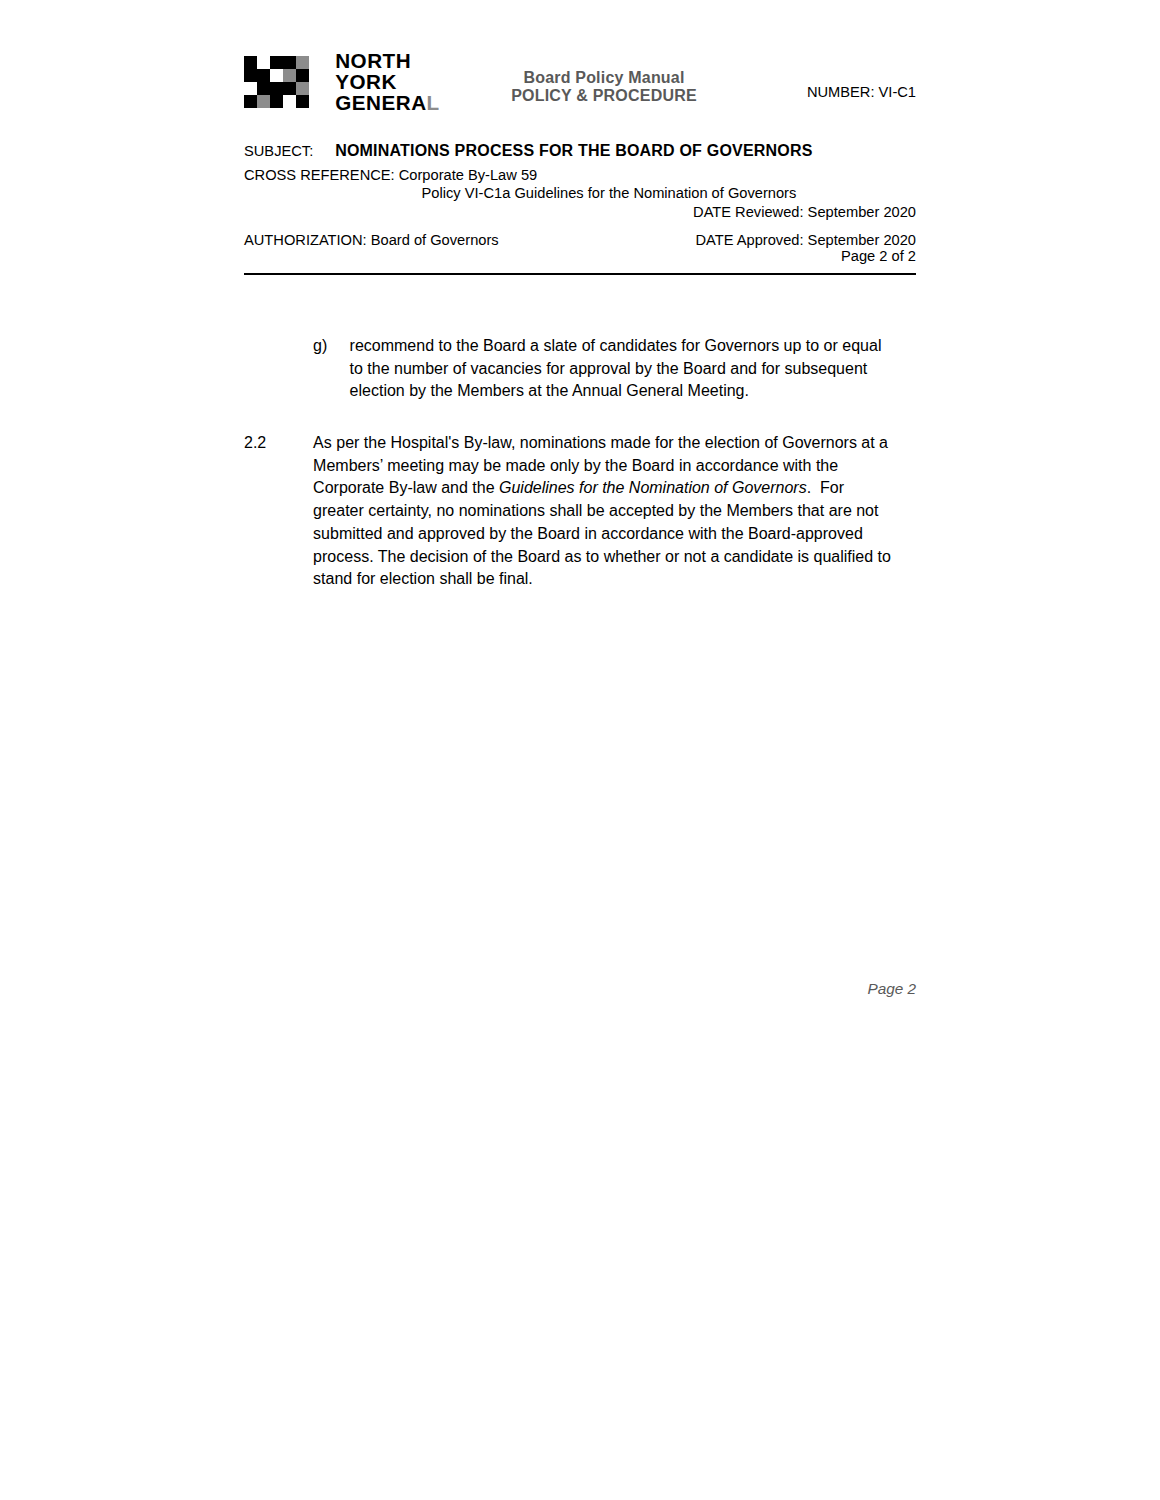| | NORTH YORK GENERA L |
Board Policy Manual
POLICY & PROCEDURE
NUMBER: VI-C1
SUBJECT:
NOMINATIONS PROCESS FOR THE BOARD OF GOVERNORS
CROSS REFERENCE: Corporate By-Law 59
Policy VI-C1a Guidelines for the Nomination of Governors
DATE Reviewed: September 2020
AUTHORIZATION: Board of Governors
DATE Approved: September 2020
Page 2 of 2
g)
recommend to the Board a slate of candidates for Governors up to or equal to the number of vacancies for approval by the Board and for subsequent election by the Members at the Annual General Meeting.
2.2
As per the Hospital's By-law, nominations made for the election of Governors at a Members’ meeting may be made only by the Board in accordance with the Corporate By-law and the Guidelines for the Nomination of Governors. For greater certainty, no nominations shall be accepted by the Members that are not submitted and approved by the Board in accordance with the Board-approved process. The decision of the Board as to whether or not a candidate is qualified to stand for election shall be final.
Page 2